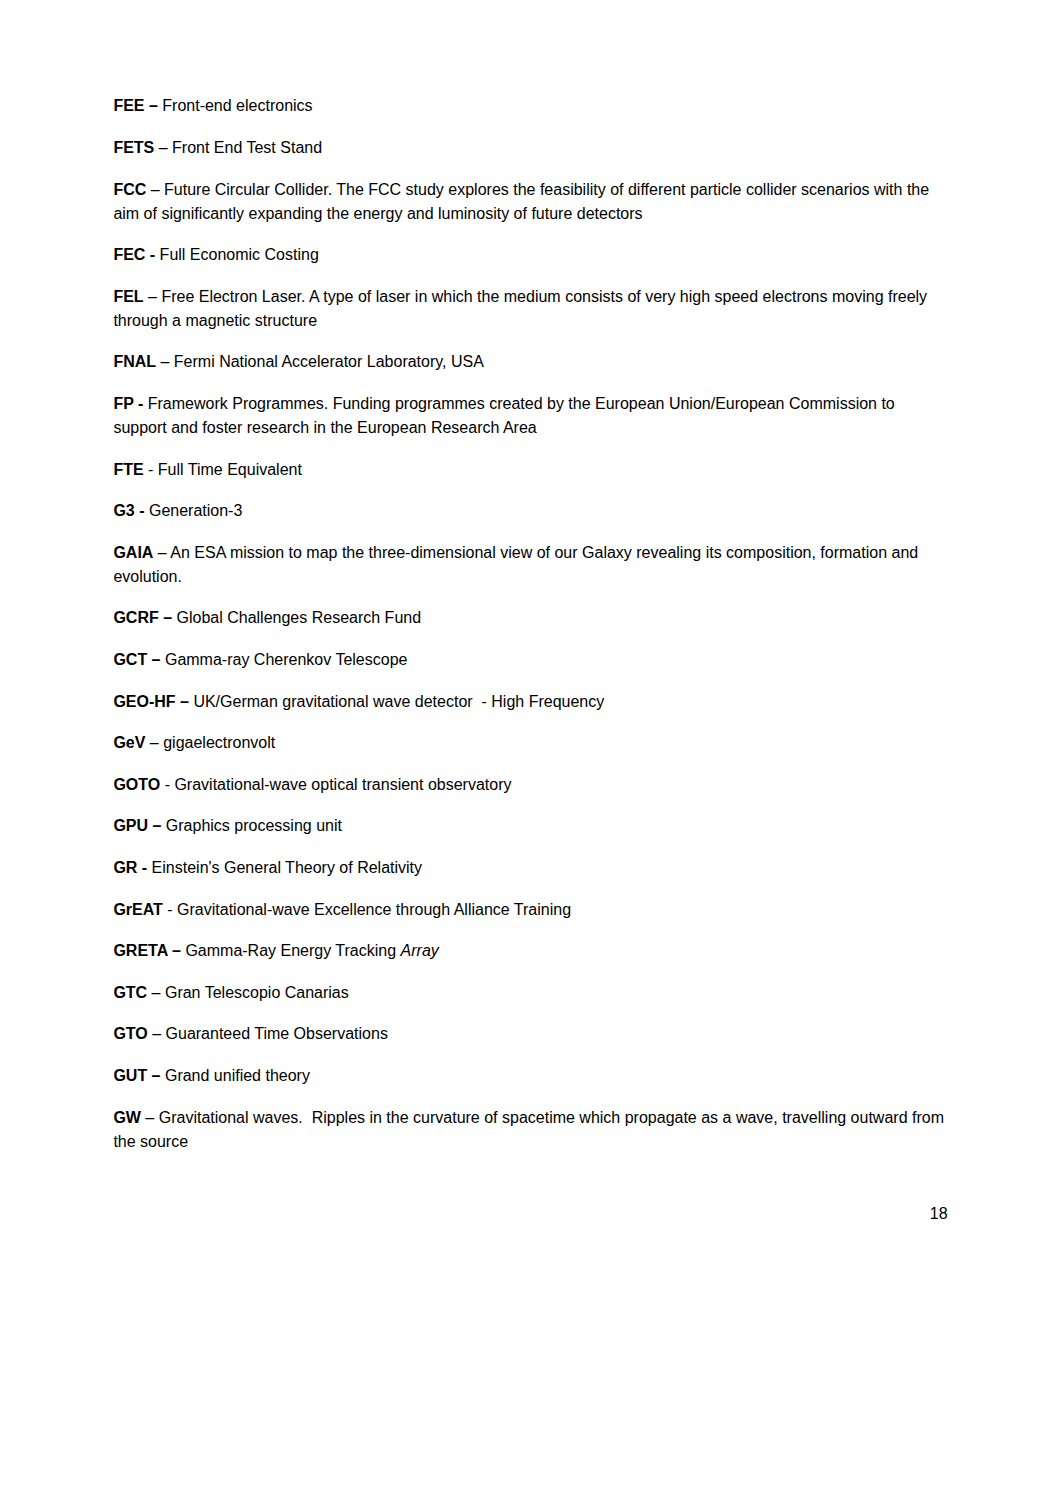FEE – Front-end electronics
FETS – Front End Test Stand
FCC – Future Circular Collider. The FCC study explores the feasibility of different particle collider scenarios with the aim of significantly expanding the energy and luminosity of future detectors
FEC - Full Economic Costing
FEL – Free Electron Laser. A type of laser in which the medium consists of very high speed electrons moving freely through a magnetic structure
FNAL – Fermi National Accelerator Laboratory, USA
FP - Framework Programmes. Funding programmes created by the European Union/European Commission to support and foster research in the European Research Area
FTE - Full Time Equivalent
G3 - Generation-3
GAIA – An ESA mission to map the three-dimensional view of our Galaxy revealing its composition, formation and evolution.
GCRF – Global Challenges Research Fund
GCT – Gamma-ray Cherenkov Telescope
GEO-HF – UK/German gravitational wave detector - High Frequency
GeV – gigaelectronvolt
GOTO - Gravitational-wave optical transient observatory
GPU – Graphics processing unit
GR - Einstein's General Theory of Relativity
GrEAT - Gravitational-wave Excellence through Alliance Training
GRETA – Gamma-Ray Energy Tracking Array
GTC – Gran Telescopio Canarias
GTO – Guaranteed Time Observations
GUT – Grand unified theory
GW – Gravitational waves. Ripples in the curvature of spacetime which propagate as a wave, travelling outward from the source
18